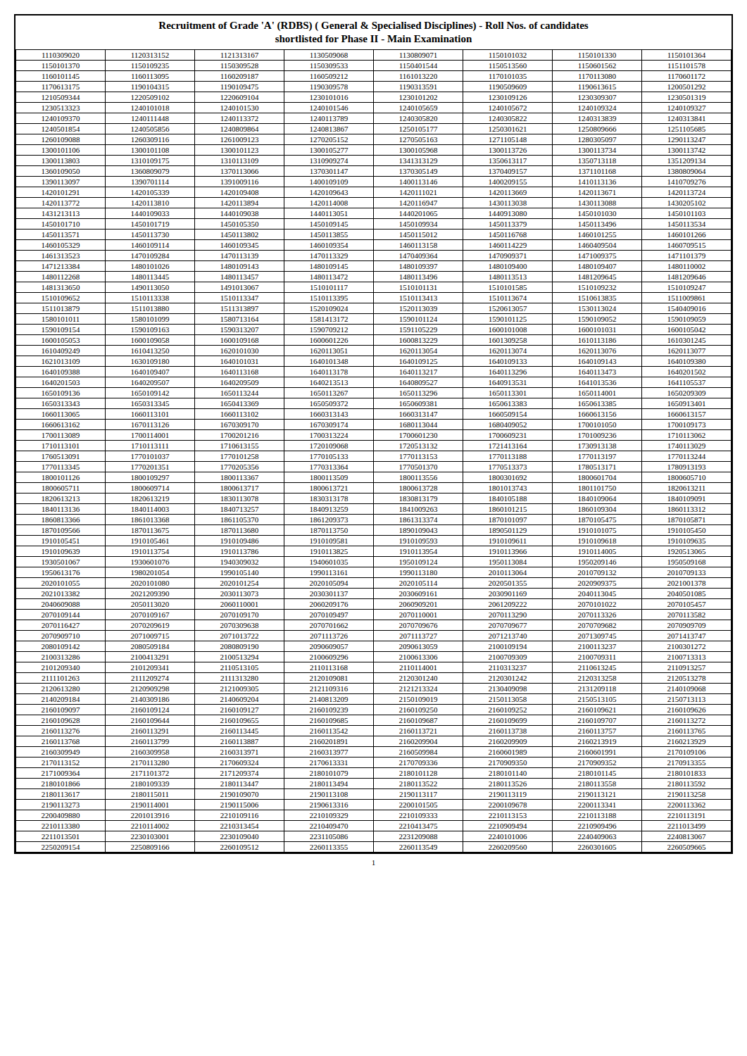| Recruitment of Grade 'A' (RDBS) ( General & Specialised Disciplines) - Roll Nos. of candidates shortlisted for Phase II - Main Examination / 1110309020 / 1120313152 / 1121313167 / 1130509068 / 1130809071 / 1150101032 / 1150101330 / 1150101364 / / 1150101370 / 1150109235 / 1150309528 / 1150309533 / 1150401544 / 1150513560 / 1150601562 / 1151101578 / / 1160101145 / 1160113095 / 1160209187 / 1160509212 / 1161013220 / 1170101035 / 1170113080 / 1170601172 / / 1170613175 / 1190104315 / 1190109475 / 1190309578 / 1190313591 / 1190509609 / 1190613615 / 1200501292 / / 1210509344 / 1220509102 / 1220609104 / 1230101016 / 1230101202 / 1230109126 / 1230309307 / 1230501319 / / 1230513323 / 1240101018 / 1240101530 / 1240101546 / 1240105659 / 1240105672 / 1240109324 / 1240109327 / / 1240109370 / 1240111448 / 1240113372 / 1240113789 / 1240305820 / 1240305822 / 1240313839 / 1240313841 / / 1240501854 / 1240505856 / 1240809864 / 1240813867 / 1250105177 / 1250301621 / 1250809666 / 1251105685 / / 1260109088 / 1260309116 / 1261009123 / 1270205152 / 1270505163 / 1271105148 / 1280305097 / 1290113247 / / 1300101106 / 1300101108 / 1300101123 / 1300105277 / 1300105968 / 1300113726 / 1300113734 / 1300113742 / / 1300113803 / 1310109175 / 1310113109 / 1310909274 / 1341313129 / 1350613117 / 1350713118 / 1351209134 / / 1360109050 / 1360809079 / 1370113066 / 1370301147 / 1370305149 / 1370409157 / 1371101168 / 1380809064 / / 1390113097 / 1390701114 / 1391009116 / 1400109109 / 1400113146 / 1400209155 / 1410113136 / 1410709276 / / 1420101291 / 1420105339 / 1420109408 / 1420109643 / 1420111021 / 1420113669 / 1420113671 / 1420113724 / / 1420113772 / 1420113810 / 1420113894 / 1420114008 / 1420116947 / 1430113038 / 1430113088 / 1430205102 / / 1431213113 / 1440109033 / 1440109038 / 1440113051 / 1440201065 / 1440913080 / 1450101030 / 1450101103 / / 1450101710 / 1450101719 / 1450105350 / 1450109145 / 1450109934 / 1450113379 / 1450113496 / 1450113534 / / 1450113571 / 1450113730 / 1450113802 / 1450113855 / 1450115012 / 1450116768 / 1460101255 / 1460101266 / / 1460105329 / 1460109114 / 1460109345 / 1460109354 / 1460113158 / 1460114229 / 1460409504 / 1460709515 / / 1461313523 / 1470109284 / 1470113139 / 1470113329 / 1470409364 / 1470909371 / 1471009375 / 1471101379 / / 1471213384 / 1480101026 / 1480109143 / 1480109145 / 1480109397 / 1480109400 / 1480109407 / 1480110002 / / 1480112268 / 1480113445 / 1480113457 / 1480113472 / 1480113496 / 1480113513 / 1481209645 / 1481209646 / / 1481313650 / 1490113050 / 1491013067 / 1510101117 / 1510101131 / 1510101585 / 1510109232 / 1510109247 / / 1510109652 / 1510113338 / 1510113347 / 1510113395 / 1510113413 / 1510113674 / 1510613835 / 1511009861 / / 1511013879 / 1511013880 / 1511313897 / 1520109024 / 1520113039 / 1520613057 / 1530113024 / 1540409016 / / 1580101011 / 1580101099 / 1580713164 / 1581413172 / 1590101124 / 1590101125 / 1590109052 / 1590109059 / / 1590109154 / 1590109163 / 1590313207 / 1590709212 / 1591105229 / 1600101008 / 1600101031 / 1600105042 / / 1600105053 / 1600109058 / 1600109168 / 1600601226 / 1600813229 / 1601309258 / 1610113186 / 1610301245 / / 1610409249 / 1610413250 / 1620101030 / 1620113051 / 1620113054 / 1620113074 / 1620113076 / 1620113077 / / 1621013109 / 1630109180 / 1640101031 / 1640101348 / 1640109125 / 1640109133 / 1640109143 / 1640109380 / / 1640109388 / 1640109407 / 1640113168 / 1640113178 / 1640113217 / 1640113296 / 1640113473 / 1640201502 / / 1640201503 / 1640209507 / 1640209509 / 1640213513 / 1640809527 / 1640913531 / 1641013536 / 1641105537 / / 1650109136 / 1650109142 / 1650113244 / 1650113267 / 1650113296 / 1650113301 / 1650114001 / 1650209309 / / 1650313343 / 1650313345 / 1650413369 / 1650509372 / 1650609381 / 1650613383 / 1650613385 / 1650913401 / / 1660113065 / 1660113101 / 1660113102 / 1660313143 / 1660313147 / 1660509154 / 1660613156 / 1660613157 / / 1660613162 / 1670113126 / 1670309170 / 1670309174 / 1680113044 / 1680409052 / 1700101050 / 1700109173 / / 1700113089 / 1700114001 / 1700201216 / 1700313224 / 1700601230 / 1700609231 / 1701009236 / 1710113062 / / 1710113101 / 1710113111 / 1710613155 / 1720109068 / 1720513132 / 1721413164 / 1730913138 / 1740113029 / / 1760513091 / 1770101037 / 1770101258 / 1770105133 / 1770113153 / 1770113188 / 1770113197 / 1770113244 / / 1770113345 / 1770201351 / 1770205356 / 1770313364 / 1770501370 / 1770513373 / 1780513171 / 1780913193 / / 1800101126 / 1800109297 / 1800113367 / 1800113509 / 1800113556 / 1800301692 / 1800601704 / 1800605710 / / 1800605711 / 1800609714 / 1800613717 / 1800613721 / 1800613728 / 1801013743 / 1801101750 / 1820613211 / / 1820613213 / 1820613219 / 1830113078 / 1830313178 / 1830813179 / 1840105188 / 1840109064 / 1840109091 / / 1840113136 / 1840114003 / 1840713257 / 1840913259 / 1841009263 / 1860101215 / 1860109304 / 1860113312 / / 1860813366 / 1861013368 / 1861105370 / 1861209373 / 1861313374 / 1870101097 / 1870105475 / 1870105871 / / 1870109566 / 1870113675 / 1870113680 / 1870113750 / 1890109043 / 1890501129 / 1910101075 / 1910105450 / / 1910105451 / 1910105461 / 1910109486 / 1910109581 / 1910109593 / 1910109611 / 1910109618 / 1910109635 / / 1910109639 / 1910113754 / 1910113786 / 1910113825 / 1910113954 / 1910113966 / 1910114005 / 1920513065 / / 1930501067 / 1930601076 / 1940309032 / 1940601035 / 1950109124 / 1950113084 / 1950209146 / 1950509168 / / 1950613176 / 1980201054 / 1990105140 / 1990113161 / 1990113180 / 2010113064 / 2010709132 / 2010709133 / / 2020101055 / 2020101080 / 2020101254 / 2020105094 / 2020105114 / 2020501355 / 2020909375 / 2021001378 / / 2021013382 / 2021209390 / 2030113073 / 2030301137 / 2030609161 / 2030901169 / 2040113045 / 2040501085 / / 2040609088 / 2050113020 / 2060110001 / 2060209176 / 2060909201 / 2061209222 / 2070101022 / 2070105457 / / 2070109144 / 2070109167 / 2070109170 / 2070109497 / 2070110001 / 2070113290 / 2070113326 / 2070113582 / / 2070116427 / 2070209619 / 2070309638 / 2070701662 / 2070709676 / 2070709677 / 2070709682 / 2070909709 / / 2070909710 / 2071009715 / 2071013722 / 2071113726 / 2071113727 / 2071213740 / 2071309745 / 2071413747 / / 2080109142 / 2080509184 / 2080809190 / 2090609057 / 2090613059 / 2100109194 / 2100113237 / 2100301272 / / 2100313286 / 2100413291 / 2100513294 / 2100609296 / 2100613306 / 2100709309 / 2100709311 / 2100713313 / / 2101209340 / 2101209341 / 2110513105 / 2110113168 / 2110114001 / 2110313237 / 2110613245 / 2110913257 / / 2111101263 / 2111209274 / 2111313280 / 2120109081 / 2120301240 / 2120301242 / 2120313258 / 2120513278 / / 2120613280 / 2120909298 / 2121009305 / 2121109316 / 2121213324 / 2130409098 / 2131209118 / 2140109068 / / 2140209184 / 2140309186 / 2140609204 / 2140813209 / 2150109019 / 2150113058 / 2150513105 / 2150713113 / / 2160109097 / 2160109124 / 2160109127 / 2160109239 / 2160109250 / 2160109252 / 2160109621 / 2160109626 / / 2160109628 / 2160109644 / 2160109655 / 2160109685 / 2160109687 / 2160109699 / 2160109707 / 2160113272 / / 2160113276 / 2160113291 / 2160113445 / 2160113542 / 2160113721 / 2160113738 / 2160113757 / 2160113765 / / 2160113768 / 2160113799 / 2160113887 / 2160201891 / 2160209904 / 2160209909 / 2160213919 / 2160213929 / / 2160309949 / 2160309958 / 2160313971 / 2160313977 / 2160509984 / 2160601989 / 2160601991 / 2170109106 / / 2170113152 / 2170113280 / 2170609324 / 2170613331 / 2170709336 / 2170909350 / 2170909352 / 2170913355 / / 2171009364 / 2171101372 / 2171209374 / 2180101079 / 2180101128 / 2180101140 / 2180101145 / 2180101833 / / 2180101866 / 2180109339 / 2180113447 / 2180113494 / 2180113522 / 2180113526 / 2180113558 / 2180113592 / / 2180113617 / 2180115011 / 2190109070 / 2190113108 / 2190113117 / 2190113119 / 2190113121 / 2190113258 / / 2190113273 / 2190114001 / 2190115006 / 2190613316 / 2200101505 / 2200109678 / 2200113341 / 2200113362 / / 2200409880 / 2201013916 / 2210109116 / 2210109329 / 2210109333 / 2210113153 / 2210113188 / 2210113191 / / 2210113380 / 2210114002 / 2210313454 / 2210409470 / 2210413475 / 2210909494 / 2210909496 / 2211013499 / / 2211013501 / 2230103001 / 2230109040 / 2231105086 / 2231209088 / 2240101006 / 2240409063 / 2240813067 / / 2250209154 / 2250809166 / 2260109512 / 2260113355 / 2260113549 / 2260209560 / 2260301605 / 2260509665 / |
1